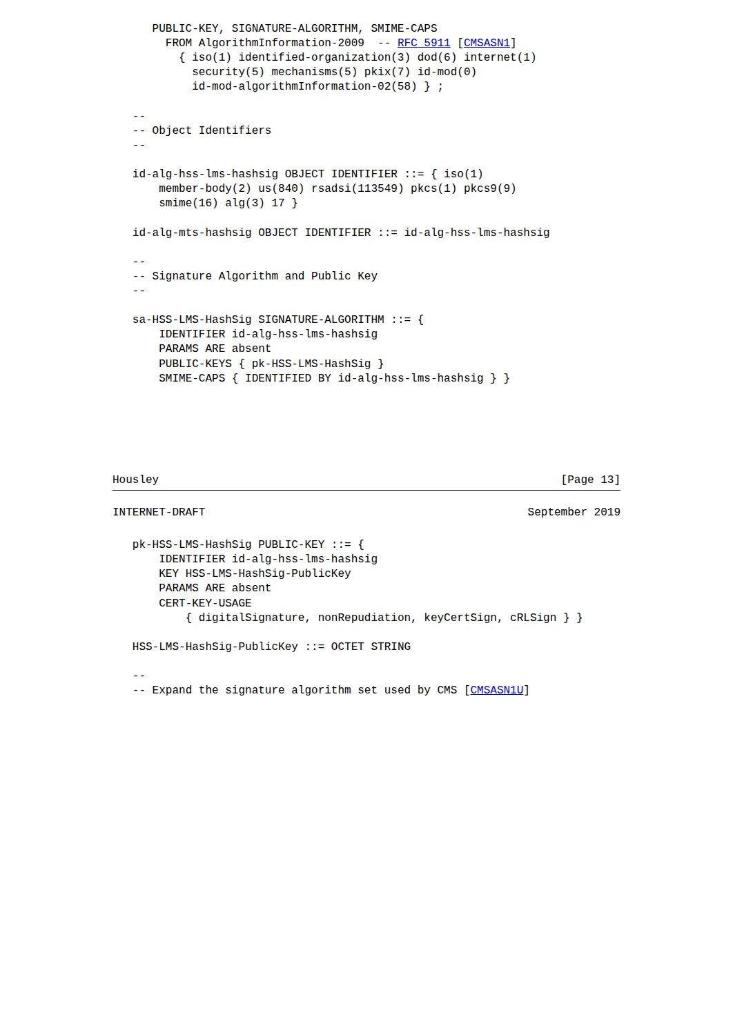PUBLIC-KEY, SIGNATURE-ALGORITHM, SMIME-CAPS
        FROM AlgorithmInformation-2009  -- RFC 5911 [CMSASN1]
          { iso(1) identified-organization(3) dod(6) internet(1)
            security(5) mechanisms(5) pkix(7) id-mod(0)
            id-mod-algorithmInformation-02(58) } ;

   --
   -- Object Identifiers
   --

   id-alg-hss-lms-hashsig OBJECT IDENTIFIER ::= { iso(1)
       member-body(2) us(840) rsadsi(113549) pkcs(1) pkcs9(9)
       smime(16) alg(3) 17 }

   id-alg-mts-hashsig OBJECT IDENTIFIER ::= id-alg-hss-lms-hashsig

   --
   -- Signature Algorithm and Public Key
   --

   sa-HSS-LMS-HashSig SIGNATURE-ALGORITHM ::= {
       IDENTIFIER id-alg-hss-lms-hashsig
       PARAMS ARE absent
       PUBLIC-KEYS { pk-HSS-LMS-HashSig }
       SMIME-CAPS { IDENTIFIED BY id-alg-hss-lms-hashsig } }
Housley [Page 13]
INTERNET-DRAFT September 2019
   pk-HSS-LMS-HashSig PUBLIC-KEY ::= {
       IDENTIFIER id-alg-hss-lms-hashsig
       KEY HSS-LMS-HashSig-PublicKey
       PARAMS ARE absent
       CERT-KEY-USAGE
           { digitalSignature, nonRepudiation, keyCertSign, cRLSign } }

   HSS-LMS-HashSig-PublicKey ::= OCTET STRING

   --
   -- Expand the signature algorithm set used by CMS [CMSASN1U]